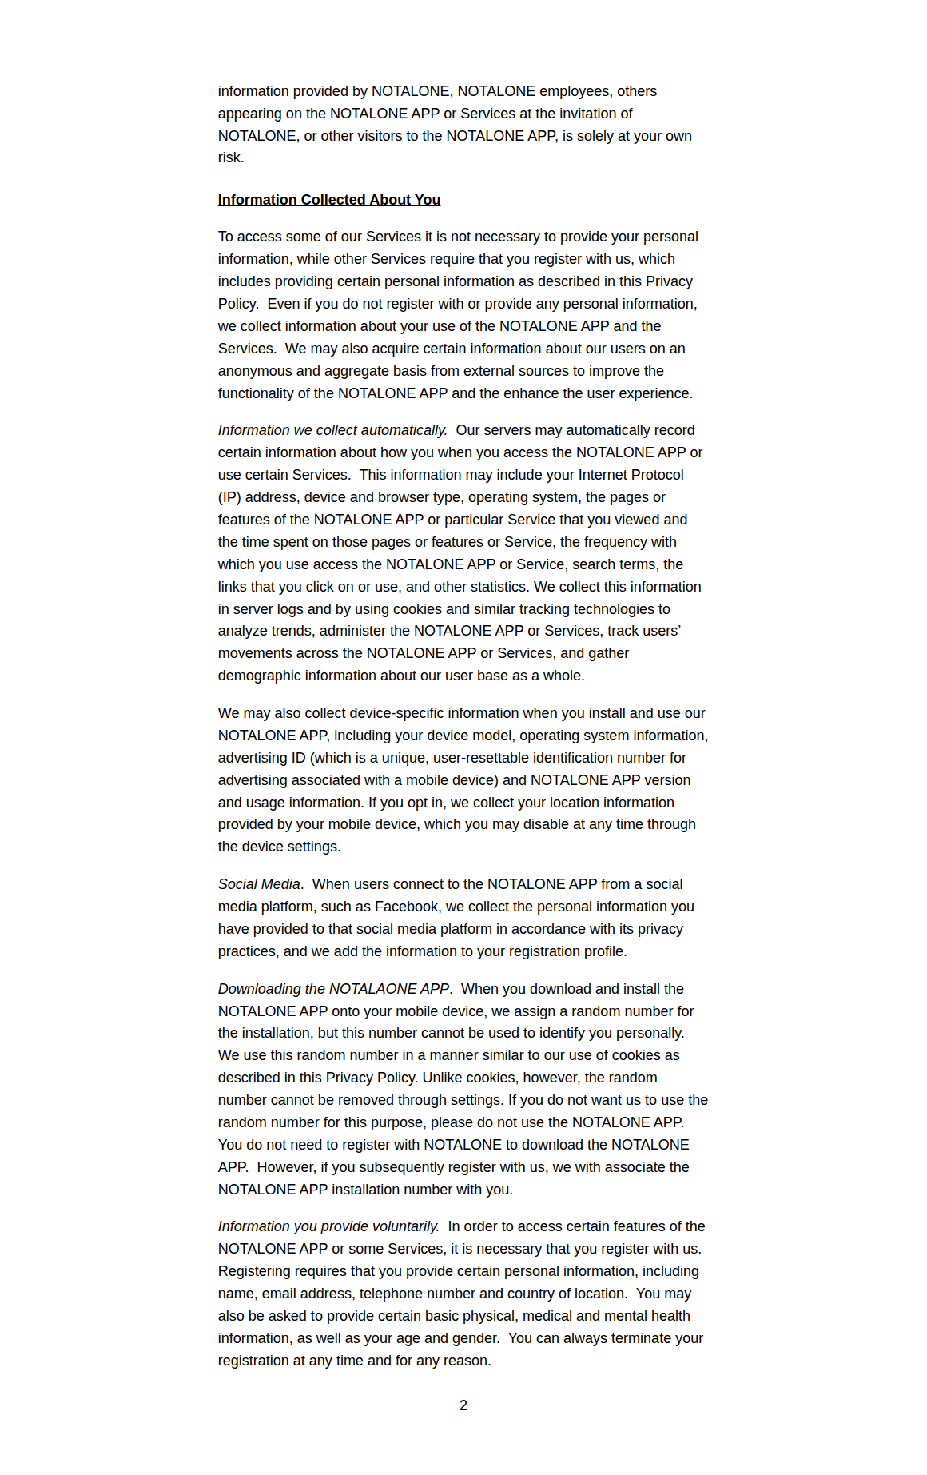information provided by NOTALONE, NOTALONE employees, others appearing on the NOTALONE APP or Services at the invitation of NOTALONE, or other visitors to the NOTALONE APP, is solely at your own risk.
Information Collected About You
To access some of our Services it is not necessary to provide your personal information, while other Services require that you register with us, which includes providing certain personal information as described in this Privacy Policy. Even if you do not register with or provide any personal information, we collect information about your use of the NOTALONE APP and the Services. We may also acquire certain information about our users on an anonymous and aggregate basis from external sources to improve the functionality of the NOTALONE APP and the enhance the user experience.
Information we collect automatically. Our servers may automatically record certain information about how you when you access the NOTALONE APP or use certain Services. This information may include your Internet Protocol (IP) address, device and browser type, operating system, the pages or features of the NOTALONE APP or particular Service that you viewed and the time spent on those pages or features or Service, the frequency with which you use access the NOTALONE APP or Service, search terms, the links that you click on or use, and other statistics. We collect this information in server logs and by using cookies and similar tracking technologies to analyze trends, administer the NOTALONE APP or Services, track users’ movements across the NOTALONE APP or Services, and gather demographic information about our user base as a whole.
We may also collect device-specific information when you install and use our NOTALONE APP, including your device model, operating system information, advertising ID (which is a unique, user-resettable identification number for advertising associated with a mobile device) and NOTALONE APP version and usage information. If you opt in, we collect your location information provided by your mobile device, which you may disable at any time through the device settings.
Social Media. When users connect to the NOTALONE APP from a social media platform, such as Facebook, we collect the personal information you have provided to that social media platform in accordance with its privacy practices, and we add the information to your registration profile.
Downloading the NOTALAONE APP. When you download and install the NOTALONE APP onto your mobile device, we assign a random number for the installation, but this number cannot be used to identify you personally. We use this random number in a manner similar to our use of cookies as described in this Privacy Policy. Unlike cookies, however, the random number cannot be removed through settings. If you do not want us to use the random number for this purpose, please do not use the NOTALONE APP. You do not need to register with NOTALONE to download the NOTALONE APP. However, if you subsequently register with us, we with associate the NOTALONE APP installation number with you.
Information you provide voluntarily. In order to access certain features of the NOTALONE APP or some Services, it is necessary that you register with us. Registering requires that you provide certain personal information, including name, email address, telephone number and country of location. You may also be asked to provide certain basic physical, medical and mental health information, as well as your age and gender. You can always terminate your registration at any time and for any reason.
2